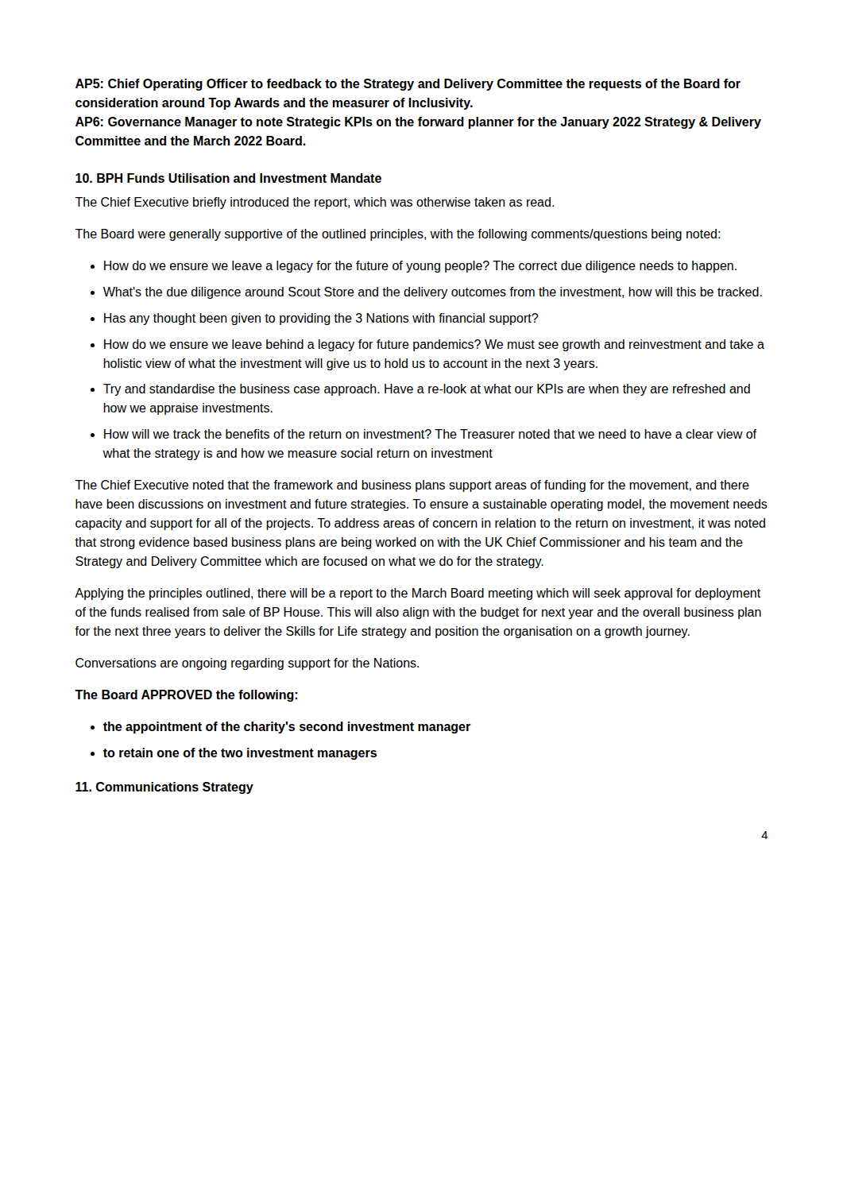AP5: Chief Operating Officer to feedback to the Strategy and Delivery Committee the requests of the Board for consideration around Top Awards and the measurer of Inclusivity.
AP6: Governance Manager to note Strategic KPIs on the forward planner for the January 2022 Strategy & Delivery Committee and the March 2022 Board.
10. BPH Funds Utilisation and Investment Mandate
The Chief Executive briefly introduced the report, which was otherwise taken as read.
The Board were generally supportive of the outlined principles, with the following comments/questions being noted:
How do we ensure we leave a legacy for the future of young people? The correct due diligence needs to happen.
What's the due diligence around Scout Store and the delivery outcomes from the investment, how will this be tracked.
Has any thought been given to providing the 3 Nations with financial support?
How do we ensure we leave behind a legacy for future pandemics? We must see growth and reinvestment and take a holistic view of what the investment will give us to hold us to account in the next 3 years.
Try and standardise the business case approach. Have a re-look at what our KPIs are when they are refreshed and how we appraise investments.
How will we track the benefits of the return on investment? The Treasurer noted that we need to have a clear view of what the strategy is and how we measure social return on investment
The Chief Executive noted that the framework and business plans support areas of funding for the movement, and there have been discussions on investment and future strategies. To ensure a sustainable operating model, the movement needs capacity and support for all of the projects. To address areas of concern in relation to the return on investment, it was noted that strong evidence based business plans are being worked on with the UK Chief Commissioner and his team and the Strategy and Delivery Committee which are focused on what we do for the strategy.
Applying the principles outlined, there will be a report to the March Board meeting which will seek approval for deployment of the funds realised from sale of BP House. This will also align with the budget for next year and the overall business plan for the next three years to deliver the Skills for Life strategy and position the organisation on a growth journey.
Conversations are ongoing regarding support for the Nations.
The Board APPROVED the following:
the appointment of the charity's second investment manager
to retain one of the two investment managers
11. Communications Strategy
4